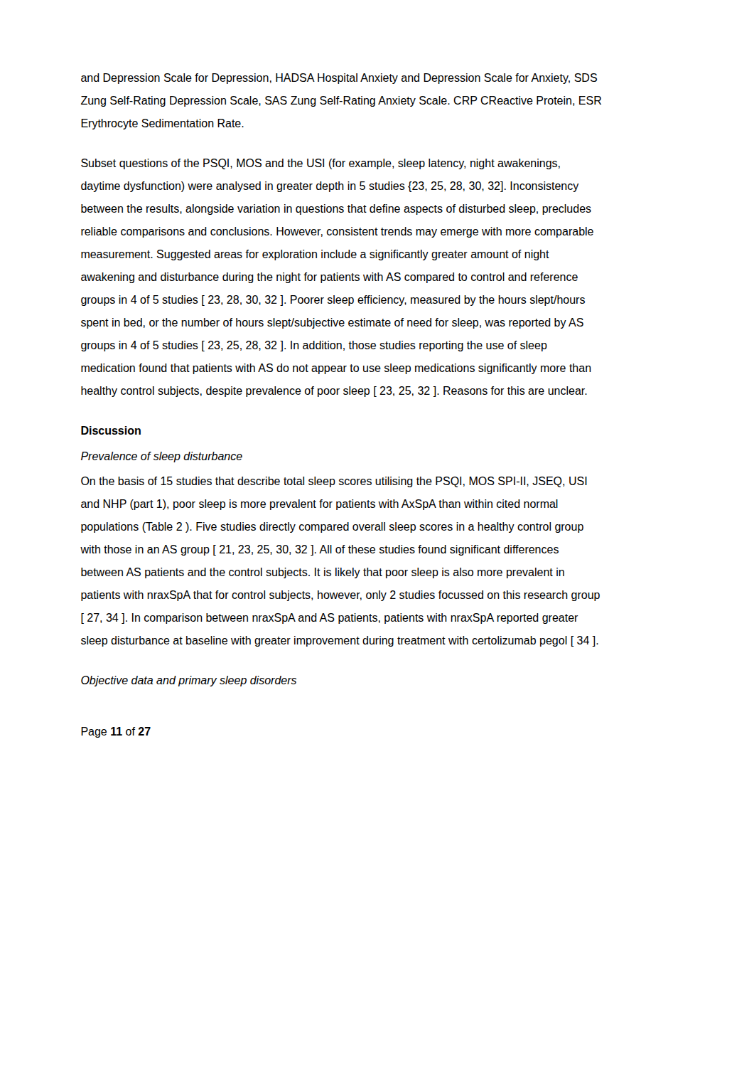and Depression Scale for Depression, HADSA Hospital Anxiety and Depression Scale for Anxiety, SDS Zung Self-Rating Depression Scale, SAS Zung Self-Rating Anxiety Scale. CRP CReactive Protein, ESR Erythrocyte Sedimentation Rate.
Subset questions of the PSQI, MOS and the USI (for example, sleep latency, night awakenings, daytime dysfunction) were analysed in greater depth in 5 studies {23, 25, 28, 30, 32]. Inconsistency between the results, alongside variation in questions that define aspects of disturbed sleep, precludes reliable comparisons and conclusions. However, consistent trends may emerge with more comparable measurement. Suggested areas for exploration include a significantly greater amount of night awakening and disturbance during the night for patients with AS compared to control and reference groups in 4 of 5 studies [ 23, 28, 30, 32 ]. Poorer sleep efficiency, measured by the hours slept/hours spent in bed, or the number of hours slept/subjective estimate of need for sleep, was reported by AS groups in 4 of 5 studies [ 23, 25, 28, 32 ]. In addition, those studies reporting the use of sleep medication found that patients with AS do not appear to use sleep medications significantly more than healthy control subjects, despite prevalence of poor sleep [ 23, 25, 32 ]. Reasons for this are unclear.
Discussion
Prevalence of sleep disturbance
On the basis of 15 studies that describe total sleep scores utilising the PSQI, MOS SPI-II, JSEQ, USI and NHP (part 1), poor sleep is more prevalent for patients with AxSpA than within cited normal populations (Table 2 ). Five studies directly compared overall sleep scores in a healthy control group with those in an AS group [ 21, 23, 25, 30, 32 ]. All of these studies found significant differences between AS patients and the control subjects. It is likely that poor sleep is also more prevalent in patients with nraxSpA that for control subjects, however, only 2 studies focussed on this research group [ 27, 34 ]. In comparison between nraxSpA and AS patients, patients with nraxSpA reported greater sleep disturbance at baseline with greater improvement during treatment with certolizumab pegol [ 34 ].
Objective data and primary sleep disorders
Page 11 of 27